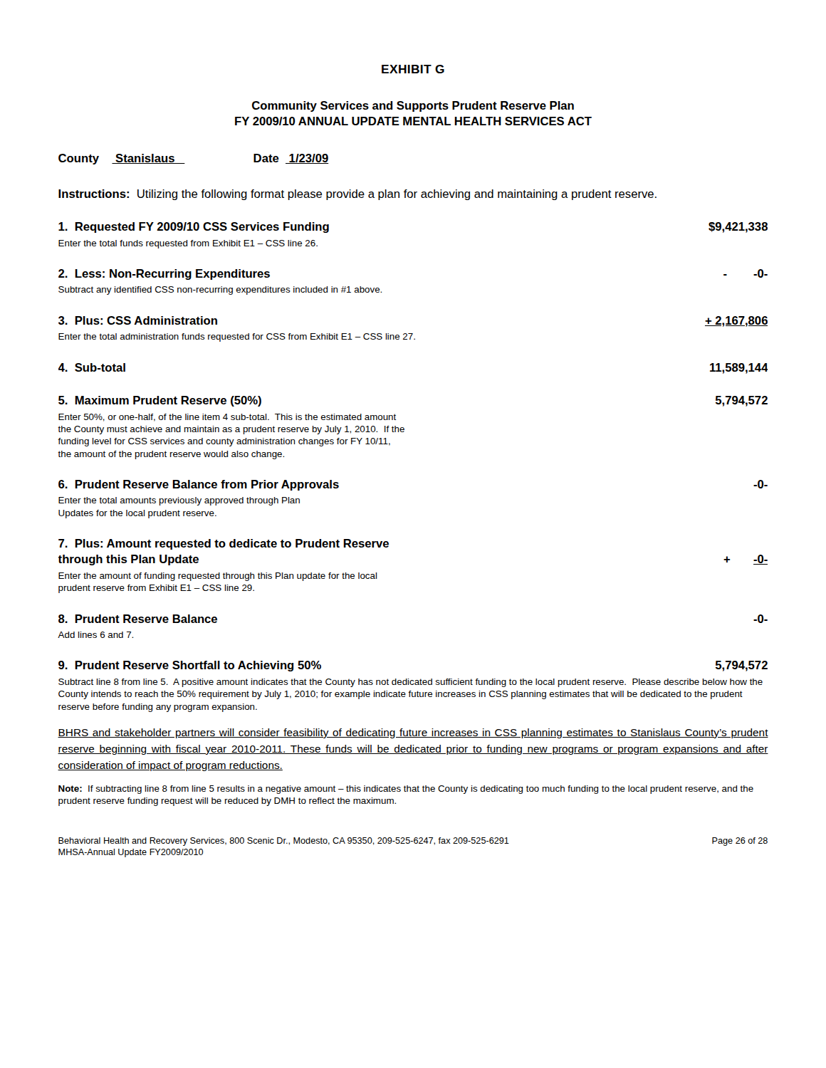EXHIBIT G
Community Services and Supports Prudent Reserve Plan FY 2009/10 ANNUAL UPDATE MENTAL HEALTH SERVICES ACT
County Stanislaus Date 1/23/09
Instructions: Utilizing the following format please provide a plan for achieving and maintaining a prudent reserve.
1. Requested FY 2009/10 CSS Services Funding $9,421,338
Enter the total funds requested from Exhibit E1 – CSS line 26.
2. Less: Non-Recurring Expenditures - -0-
Subtract any identified CSS non-recurring expenditures included in #1 above.
3. Plus: CSS Administration + 2,167,806
Enter the total administration funds requested for CSS from Exhibit E1 – CSS line 27.
4. Sub-total 11,589,144
5. Maximum Prudent Reserve (50%) 5,794,572
Enter 50%, or one-half, of the line item 4 sub-total. This is the estimated amount
the County must achieve and maintain as a prudent reserve by July 1, 2010. If the
funding level for CSS services and county administration changes for FY 10/11,
the amount of the prudent reserve would also change.
6. Prudent Reserve Balance from Prior Approvals -0-
Enter the total amounts previously approved through Plan
Updates for the local prudent reserve.
7. Plus: Amount requested to dedicate to Prudent Reserve
through this Plan Update + -0-
Enter the amount of funding requested through this Plan update for the local
prudent reserve from Exhibit E1 – CSS line 29.
8. Prudent Reserve Balance -0-
Add lines 6 and 7.
9. Prudent Reserve Shortfall to Achieving 50% 5,794,572
Subtract line 8 from line 5. A positive amount indicates that the County has not dedicated sufficient funding to the local prudent reserve. Please describe below how the County intends to reach the 50% requirement by July 1, 2010; for example indicate future increases in CSS planning estimates that will be dedicated to the prudent reserve before funding any program expansion.
BHRS and stakeholder partners will consider feasibility of dedicating future increases in CSS planning estimates to Stanislaus County’s prudent reserve beginning with fiscal year 2010-2011. These funds will be dedicated prior to funding new programs or program expansions and after consideration of impact of program reductions.
Note: If subtracting line 8 from line 5 results in a negative amount – this indicates that the County is dedicating too much funding to the local prudent reserve, and the prudent reserve funding request will be reduced by DMH to reflect the maximum.
Page 26 of 28 Behavioral Health and Recovery Services, 800 Scenic Dr., Modesto, CA 95350, 209-525-6247, fax 209-525-6291
MHSA-Annual Update FY2009/2010